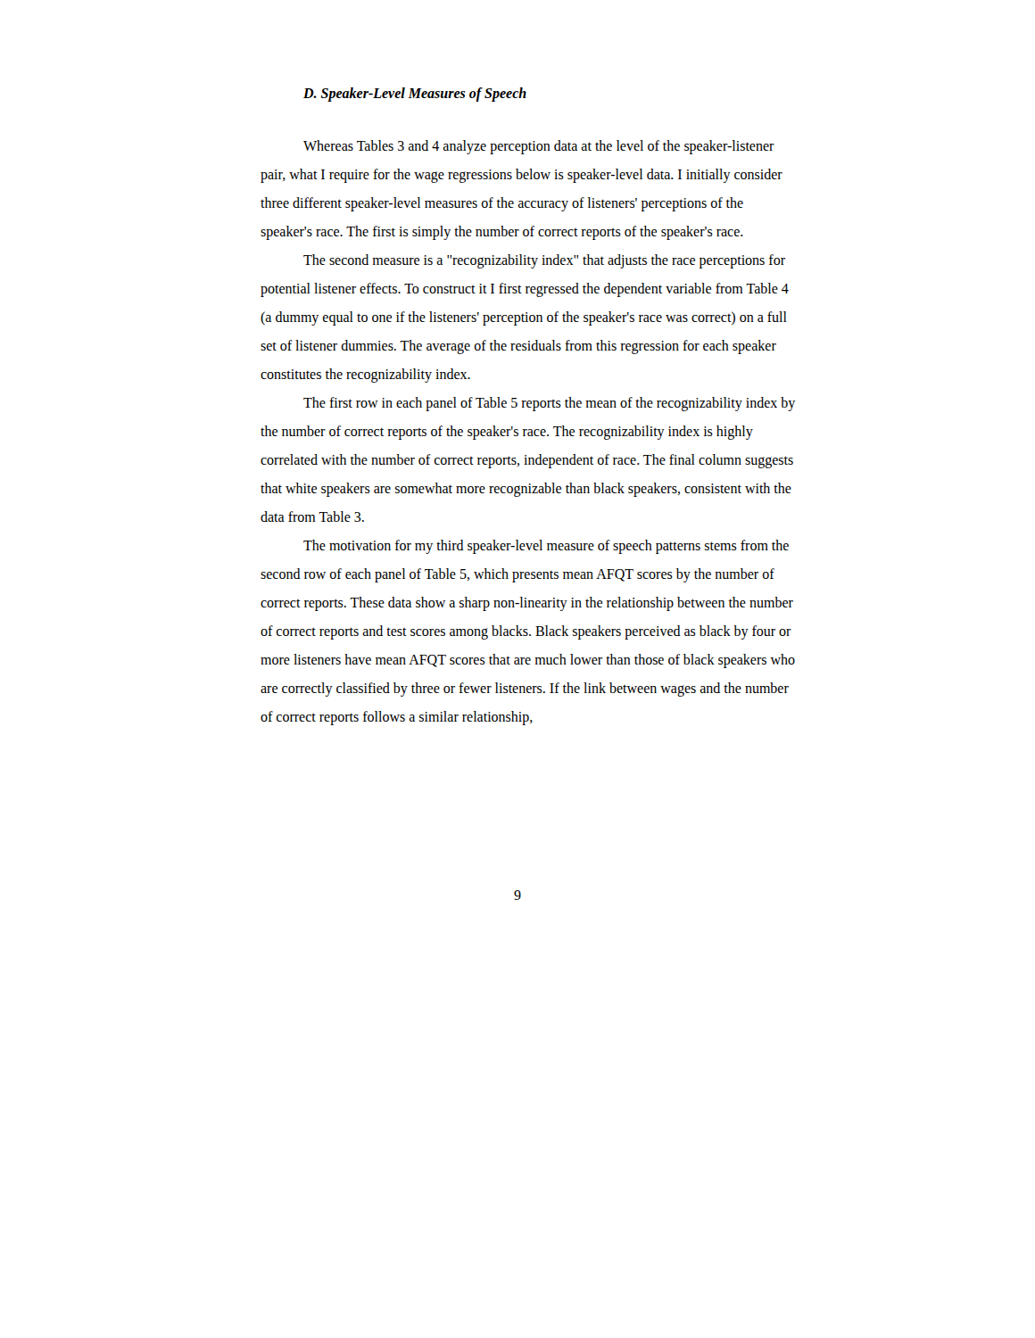D. Speaker-Level Measures of Speech
Whereas Tables 3 and 4 analyze perception data at the level of the speaker-listener pair, what I require for the wage regressions below is speaker-level data. I initially consider three different speaker-level measures of the accuracy of listeners' perceptions of the speaker's race. The first is simply the number of correct reports of the speaker's race.
The second measure is a "recognizability index" that adjusts the race perceptions for potential listener effects. To construct it I first regressed the dependent variable from Table 4 (a dummy equal to one if the listeners' perception of the speaker's race was correct) on a full set of listener dummies. The average of the residuals from this regression for each speaker constitutes the recognizability index.
The first row in each panel of Table 5 reports the mean of the recognizability index by the number of correct reports of the speaker's race. The recognizability index is highly correlated with the number of correct reports, independent of race. The final column suggests that white speakers are somewhat more recognizable than black speakers, consistent with the data from Table 3.
The motivation for my third speaker-level measure of speech patterns stems from the second row of each panel of Table 5, which presents mean AFQT scores by the number of correct reports. These data show a sharp non-linearity in the relationship between the number of correct reports and test scores among blacks. Black speakers perceived as black by four or more listeners have mean AFQT scores that are much lower than those of black speakers who are correctly classified by three or fewer listeners. If the link between wages and the number of correct reports follows a similar relationship,
9